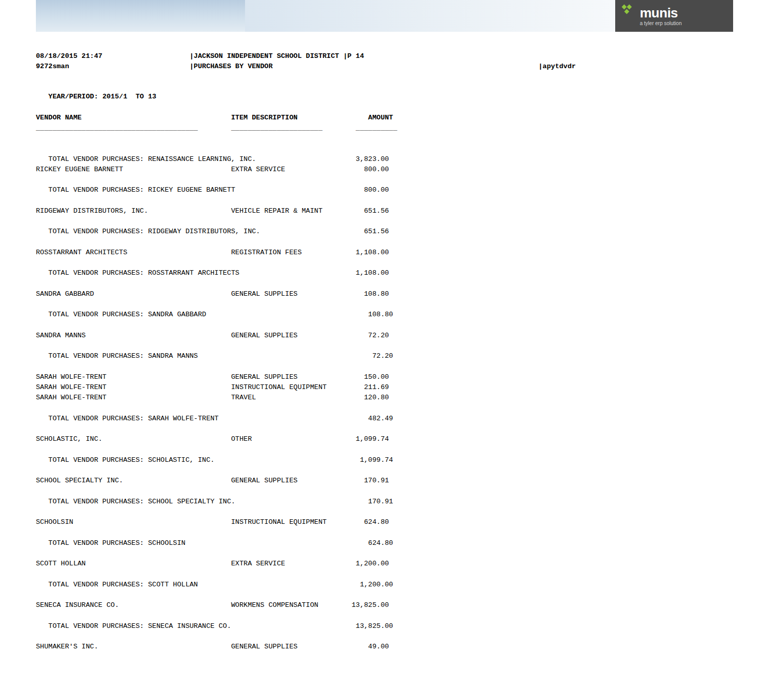munis
a tyler erp solution
08/18/2015 21:47                     |JACKSON INDEPENDENT SCHOOL DISTRICT |P 14
9272sman                             |PURCHASES BY VENDOR                                                                |apytdvdr
   YEAR/PERIOD: 2015/1  TO 13

VENDOR NAME                                    ITEM DESCRIPTION                 AMOUNT
_______________________________________        ______________________        __________


   TOTAL VENDOR PURCHASES: RENAISSANCE LEARNING, INC.                        3,823.00
RICKEY EUGENE BARNETT                          EXTRA SERVICE                   800.00

   TOTAL VENDOR PURCHASES: RICKEY EUGENE BARNETT                               800.00

RIDGEWAY DISTRIBUTORS, INC.                    VEHICLE REPAIR & MAINT          651.56

   TOTAL VENDOR PURCHASES: RIDGEWAY DISTRIBUTORS, INC.                         651.56

ROSSTARRANT ARCHITECTS                         REGISTRATION FEES             1,108.00

   TOTAL VENDOR PURCHASES: ROSSTARRANT ARCHITECTS                            1,108.00

SANDRA GABBARD                                 GENERAL SUPPLIES                108.80

   TOTAL VENDOR PURCHASES: SANDRA GABBARD                                       108.80

SANDRA MANNS                                   GENERAL SUPPLIES                 72.20

   TOTAL VENDOR PURCHASES: SANDRA MANNS                                          72.20

SARAH WOLFE-TRENT                              GENERAL SUPPLIES                150.00
SARAH WOLFE-TRENT                              INSTRUCTIONAL EQUIPMENT         211.69
SARAH WOLFE-TRENT                              TRAVEL                          120.80

   TOTAL VENDOR PURCHASES: SARAH WOLFE-TRENT                                    482.49

SCHOLASTIC, INC.                               OTHER                         1,099.74

   TOTAL VENDOR PURCHASES: SCHOLASTIC, INC.                                   1,099.74

SCHOOL SPECIALTY INC.                          GENERAL SUPPLIES                170.91

   TOTAL VENDOR PURCHASES: SCHOOL SPECIALTY INC.                                170.91

SCHOOLSIN                                      INSTRUCTIONAL EQUIPMENT         624.80

   TOTAL VENDOR PURCHASES: SCHOOLSIN                                            624.80

SCOTT HOLLAN                                   EXTRA SERVICE                 1,200.00

   TOTAL VENDOR PURCHASES: SCOTT HOLLAN                                       1,200.00

SENECA INSURANCE CO.                           WORKMENS COMPENSATION        13,825.00

   TOTAL VENDOR PURCHASES: SENECA INSURANCE CO.                              13,825.00

SHUMAKER'S INC.                                GENERAL SUPPLIES                 49.00